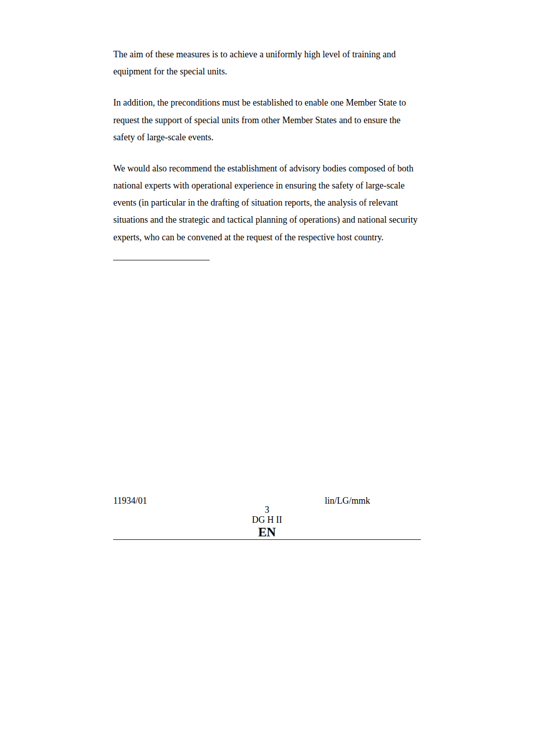The aim of these measures is to achieve a uniformly high level of training and equipment for the special units.
In addition, the preconditions must be established to enable one Member State to request the support of special units from other Member States and to ensure the safety of large-scale events.
We would also recommend the establishment of advisory bodies composed of both national experts with operational experience in ensuring the safety of large-scale events (in particular in the drafting of situation reports, the analysis of relevant situations and the strategic and tactical planning of operations) and national security experts, who can be convened at the request of the respective host country.
11934/01 lin/LG/mmk
3 DG H II EN